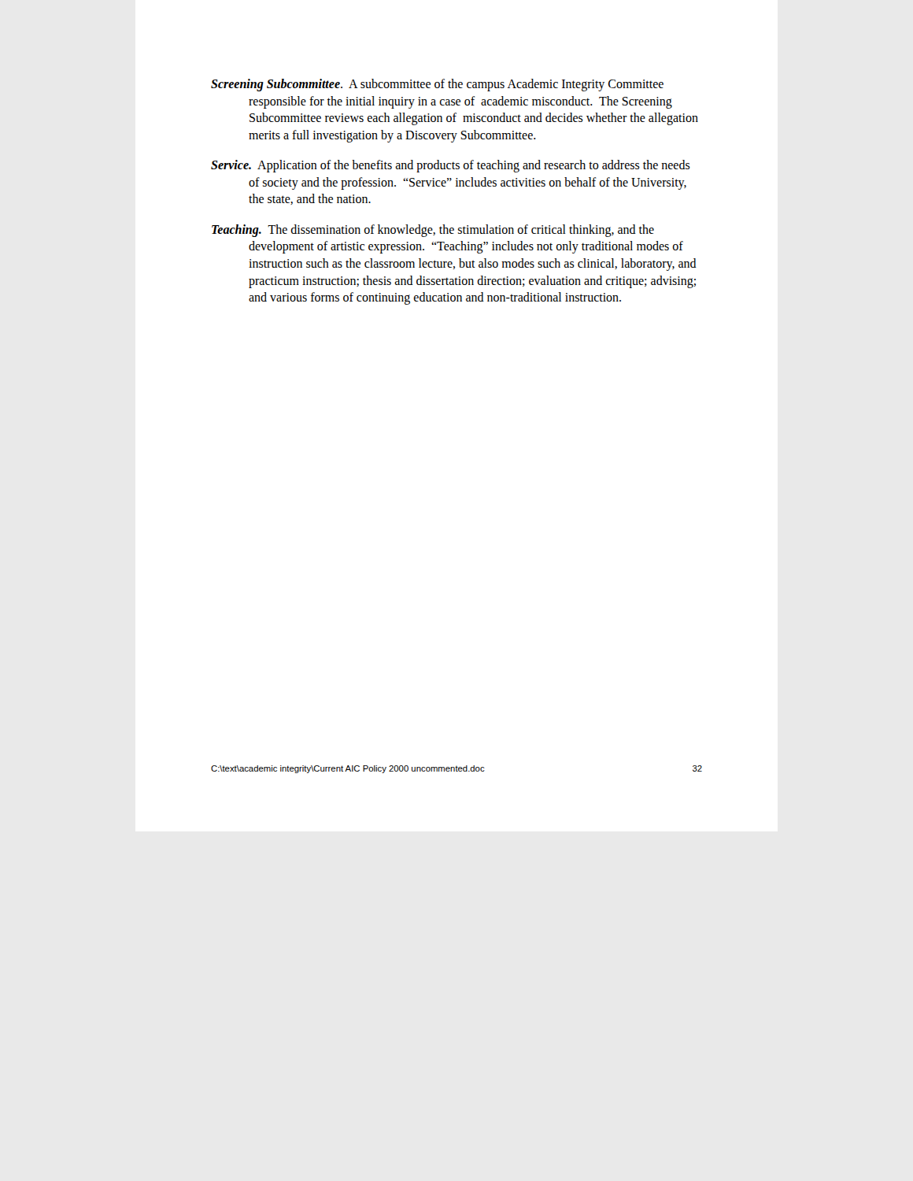Screening Subcommittee
. A subcommittee of the campus Academic Integrity Committee responsible for the initial inquiry in a case of academic misconduct. The Screening Subcommittee reviews each allegation of misconduct and decides whether the allegation merits a full investigation by a Discovery Subcommittee.
Service.
Application of the benefits and products of teaching and research to address the needs of society and the profession. “Service” includes activities on behalf of the University, the state, and the nation.
Teaching.
The dissemination of knowledge, the stimulation of critical thinking, and the development of artistic expression. “Teaching” includes not only traditional modes of instruction such as the classroom lecture, but also modes such as clinical, laboratory, and practicum instruction; thesis and dissertation direction; evaluation and critique; advising; and various forms of continuing education and non-traditional instruction.
C:\text\academic integrity\Current AIC Policy 2000 uncommented.doc 32